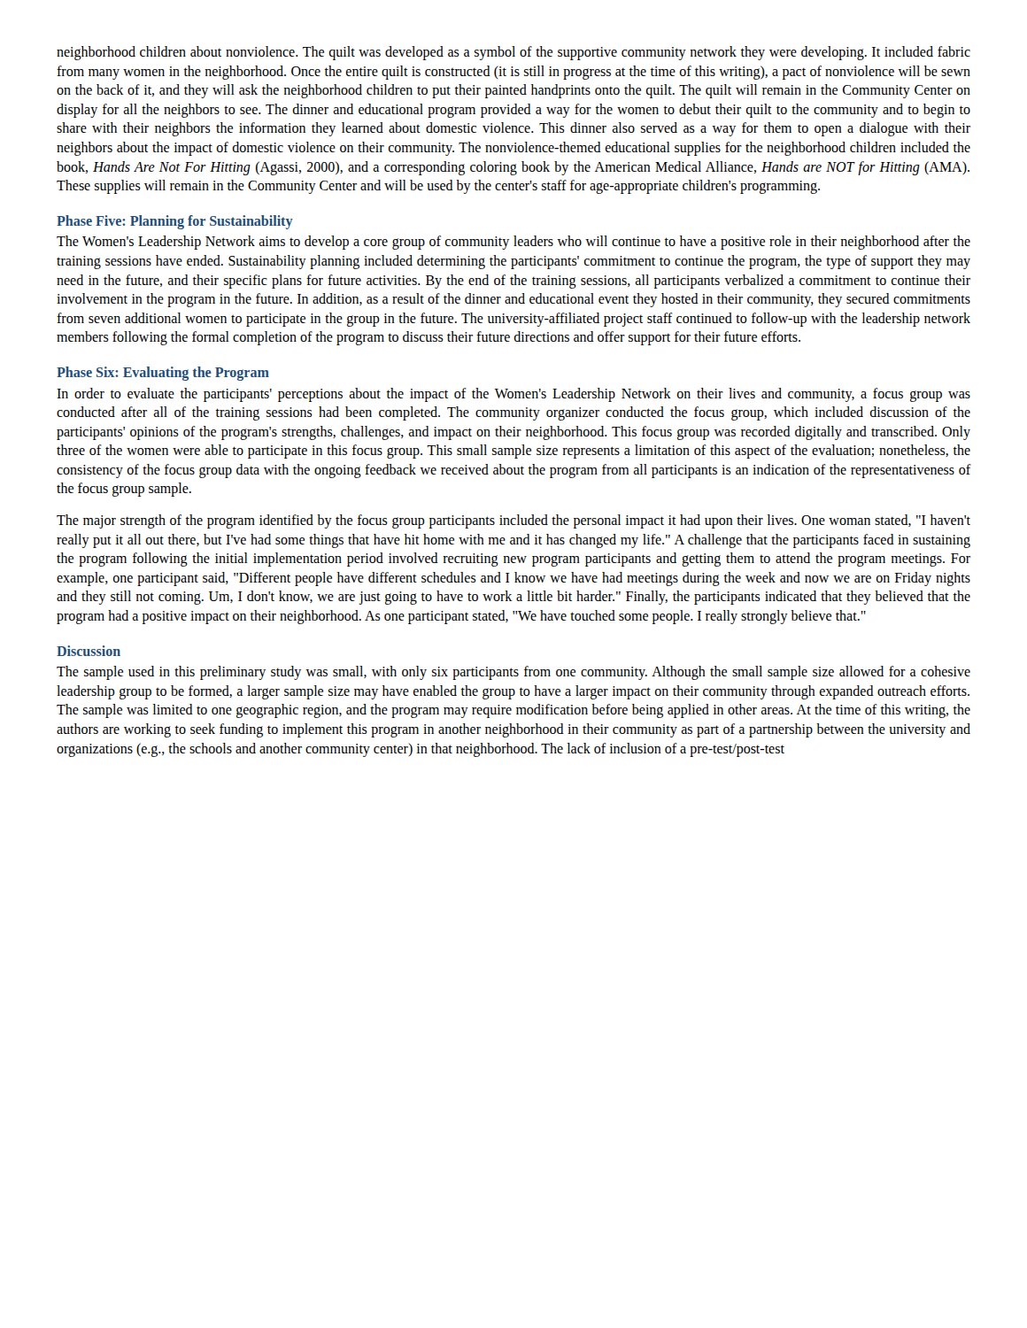neighborhood children about nonviolence. The quilt was developed as a symbol of the supportive community network they were developing. It included fabric from many women in the neighborhood. Once the entire quilt is constructed (it is still in progress at the time of this writing), a pact of nonviolence will be sewn on the back of it, and they will ask the neighborhood children to put their painted handprints onto the quilt. The quilt will remain in the Community Center on display for all the neighbors to see. The dinner and educational program provided a way for the women to debut their quilt to the community and to begin to share with their neighbors the information they learned about domestic violence. This dinner also served as a way for them to open a dialogue with their neighbors about the impact of domestic violence on their community. The nonviolence-themed educational supplies for the neighborhood children included the book, Hands Are Not For Hitting (Agassi, 2000), and a corresponding coloring book by the American Medical Alliance, Hands are NOT for Hitting (AMA). These supplies will remain in the Community Center and will be used by the center's staff for age-appropriate children's programming.
Phase Five: Planning for Sustainability
The Women's Leadership Network aims to develop a core group of community leaders who will continue to have a positive role in their neighborhood after the training sessions have ended. Sustainability planning included determining the participants' commitment to continue the program, the type of support they may need in the future, and their specific plans for future activities. By the end of the training sessions, all participants verbalized a commitment to continue their involvement in the program in the future. In addition, as a result of the dinner and educational event they hosted in their community, they secured commitments from seven additional women to participate in the group in the future. The university-affiliated project staff continued to follow-up with the leadership network members following the formal completion of the program to discuss their future directions and offer support for their future efforts.
Phase Six: Evaluating the Program
In order to evaluate the participants' perceptions about the impact of the Women's Leadership Network on their lives and community, a focus group was conducted after all of the training sessions had been completed. The community organizer conducted the focus group, which included discussion of the participants' opinions of the program's strengths, challenges, and impact on their neighborhood. This focus group was recorded digitally and transcribed. Only three of the women were able to participate in this focus group. This small sample size represents a limitation of this aspect of the evaluation; nonetheless, the consistency of the focus group data with the ongoing feedback we received about the program from all participants is an indication of the representativeness of the focus group sample.
The major strength of the program identified by the focus group participants included the personal impact it had upon their lives. One woman stated, "I haven't really put it all out there, but I've had some things that have hit home with me and it has changed my life." A challenge that the participants faced in sustaining the program following the initial implementation period involved recruiting new program participants and getting them to attend the program meetings. For example, one participant said, "Different people have different schedules and I know we have had meetings during the week and now we are on Friday nights and they still not coming. Um, I don't know, we are just going to have to work a little bit harder." Finally, the participants indicated that they believed that the program had a positive impact on their neighborhood. As one participant stated, "We have touched some people. I really strongly believe that."
Discussion
The sample used in this preliminary study was small, with only six participants from one community. Although the small sample size allowed for a cohesive leadership group to be formed, a larger sample size may have enabled the group to have a larger impact on their community through expanded outreach efforts. The sample was limited to one geographic region, and the program may require modification before being applied in other areas. At the time of this writing, the authors are working to seek funding to implement this program in another neighborhood in their community as part of a partnership between the university and organizations (e.g., the schools and another community center) in that neighborhood. The lack of inclusion of a pre-test/post-test